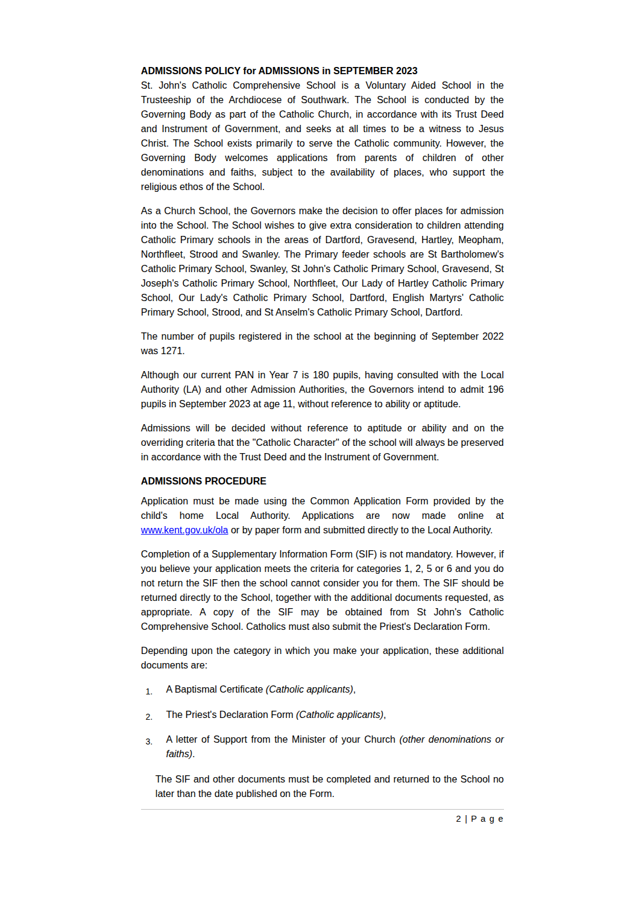ADMISSIONS POLICY for ADMISSIONS in SEPTEMBER 2023
St. John's Catholic Comprehensive School is a Voluntary Aided School in the Trusteeship of the Archdiocese of Southwark. The School is conducted by the Governing Body as part of the Catholic Church, in accordance with its Trust Deed and Instrument of Government, and seeks at all times to be a witness to Jesus Christ. The School exists primarily to serve the Catholic community. However, the Governing Body welcomes applications from parents of children of other denominations and faiths, subject to the availability of places, who support the religious ethos of the School.
As a Church School, the Governors make the decision to offer places for admission into the School. The School wishes to give extra consideration to children attending Catholic Primary schools in the areas of Dartford, Gravesend, Hartley, Meopham, Northfleet, Strood and Swanley. The Primary feeder schools are St Bartholomew's Catholic Primary School, Swanley, St John's Catholic Primary School, Gravesend, St Joseph's Catholic Primary School, Northfleet, Our Lady of Hartley Catholic Primary School, Our Lady's Catholic Primary School, Dartford, English Martyrs' Catholic Primary School, Strood, and St Anselm's Catholic Primary School, Dartford.
The number of pupils registered in the school at the beginning of September 2022 was 1271.
Although our current PAN in Year 7 is 180 pupils, having consulted with the Local Authority (LA) and other Admission Authorities, the Governors intend to admit 196 pupils in September 2023 at age 11, without reference to ability or aptitude.
Admissions will be decided without reference to aptitude or ability and on the overriding criteria that the "Catholic Character" of the school will always be preserved in accordance with the Trust Deed and the Instrument of Government.
ADMISSIONS PROCEDURE
Application must be made using the Common Application Form provided by the child's home Local Authority. Applications are now made online at www.kent.gov.uk/ola or by paper form and submitted directly to the Local Authority.
Completion of a Supplementary Information Form (SIF) is not mandatory. However, if you believe your application meets the criteria for categories 1, 2, 5 or 6 and you do not return the SIF then the school cannot consider you for them. The SIF should be returned directly to the School, together with the additional documents requested, as appropriate. A copy of the SIF may be obtained from St John's Catholic Comprehensive School. Catholics must also submit the Priest's Declaration Form.
Depending upon the category in which you make your application, these additional documents are:
A Baptismal Certificate (Catholic applicants),
The Priest's Declaration Form (Catholic applicants),
A letter of Support from the Minister of your Church (other denominations or faiths).
The SIF and other documents must be completed and returned to the School no later than the date published on the Form.
2 | P a g e